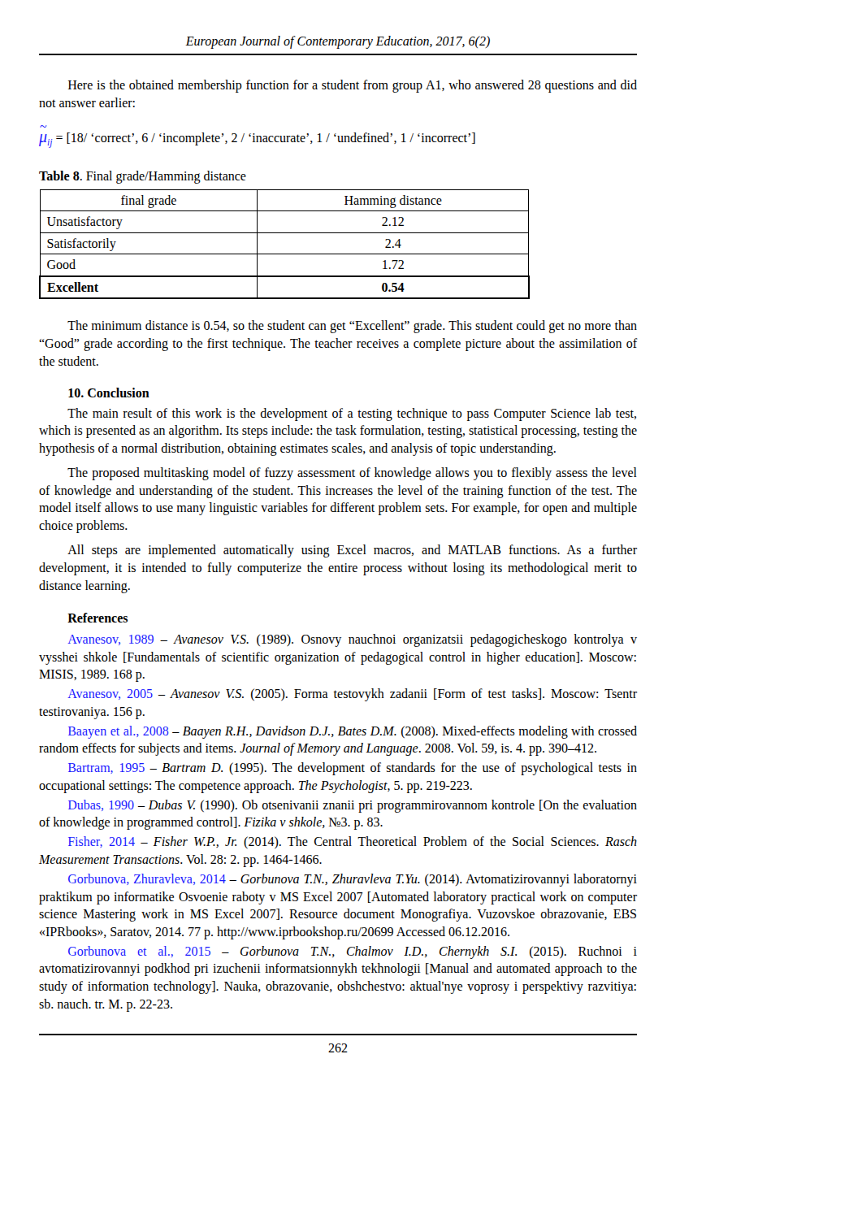European Journal of Contemporary Education, 2017, 6(2)
Here is the obtained membership function for a student from group A1, who answered 28 questions and did not answer earlier:
~μ ij = [18/ ‘correct’, 6 / ‘incomplete’, 2 / ‘inaccurate’, 1 / ‘undefined’, 1 / ‘incorrect’]
Table 8 . Final grade/Hamming distance
| final grade | Hamming distance |
| --- | --- |
| Unsatisfactory | 2.12 |
| Satisfactorily | 2.4 |
| Good | 1.72 |
| Excellent | 0.54 |
The minimum distance is 0.54, so the student can get “Excellent” grade. This student could get no more than “Good” grade according to the first technique. The teacher receives a complete picture about the assimilation of the student.
10. Conclusion
The main result of this work is the development of a testing technique to pass Computer Science lab test, which is presented as an algorithm. Its steps include: the task formulation, testing, statistical processing, testing the hypothesis of a normal distribution, obtaining estimates scales, and analysis of topic understanding.
The proposed multitasking model of fuzzy assessment of knowledge allows you to flexibly assess the level of knowledge and understanding of the student. This increases the level of the training function of the test. The model itself allows to use many linguistic variables for different problem sets. For example, for open and multiple choice problems.
All steps are implemented automatically using Excel macros, and MATLAB functions. As a further development, it is intended to fully computerize the entire process without losing its methodological merit to distance learning.
References
Avanesov, 1989 – Avanesov V.S. (1989). Osnovy nauchnoi organizatsii pedagogicheskogo kontrolya v vysshei shkole [Fundamentals of scientific organization of pedagogical control in higher education]. Moscow: MISIS, 1989. 168 p.
Avanesov, 2005 – Avanesov V.S. (2005). Forma testovykh zadanii [Form of test tasks]. Moscow: Tsentr testirovaniya. 156 p.
Baayen et al., 2008 – Baayen R.H., Davidson D.J., Bates D.M. (2008). Mixed-effects modeling with crossed random effects for subjects and items. Journal of Memory and Language. 2008. Vol. 59, is. 4. pp. 390–412.
Bartram, 1995 – Bartram D. (1995). The development of standards for the use of psychological tests in occupational settings: The competence approach. The Psychologist, 5. pp. 219-223.
Dubas, 1990 – Dubas V. (1990). Ob otsenivanii znanii pri programmirovannom kontrole [On the evaluation of knowledge in programmed control]. Fizika v shkole, №3. p. 83.
Fisher, 2014 – Fisher W.P., Jr. (2014). The Central Theoretical Problem of the Social Sciences. Rasch Measurement Transactions. Vol. 28: 2. pp. 1464-1466.
Gorbunova, Zhuravleva, 2014 – Gorbunova T.N., Zhuravleva T.Yu. (2014). Avtomatizirovannyi laboratornyi praktikum po informatike Osvoenie raboty v MS Excel 2007 [Automated laboratory practical work on computer science Mastering work in MS Excel 2007]. Resource document Monografiya. Vuzovskoe obrazovanie, EBS «IPRbooks», Saratov, 2014. 77 p. http://www.iprbookshop.ru/20699 Accessed 06.12.2016.
Gorbunova et al., 2015 – Gorbunova T.N., Chalmov I.D., Chernykh S.I. (2015). Ruchnoi i avtomatizirovannyi podkhod pri izuchenii informatsionnykh tekhnologii [Manual and automated approach to the study of information technology]. Nauka, obrazovanie, obshchestvo: aktual'nye voprosy i perspektivy razvitiya: sb. nauch. tr. M. p. 22-23.
262